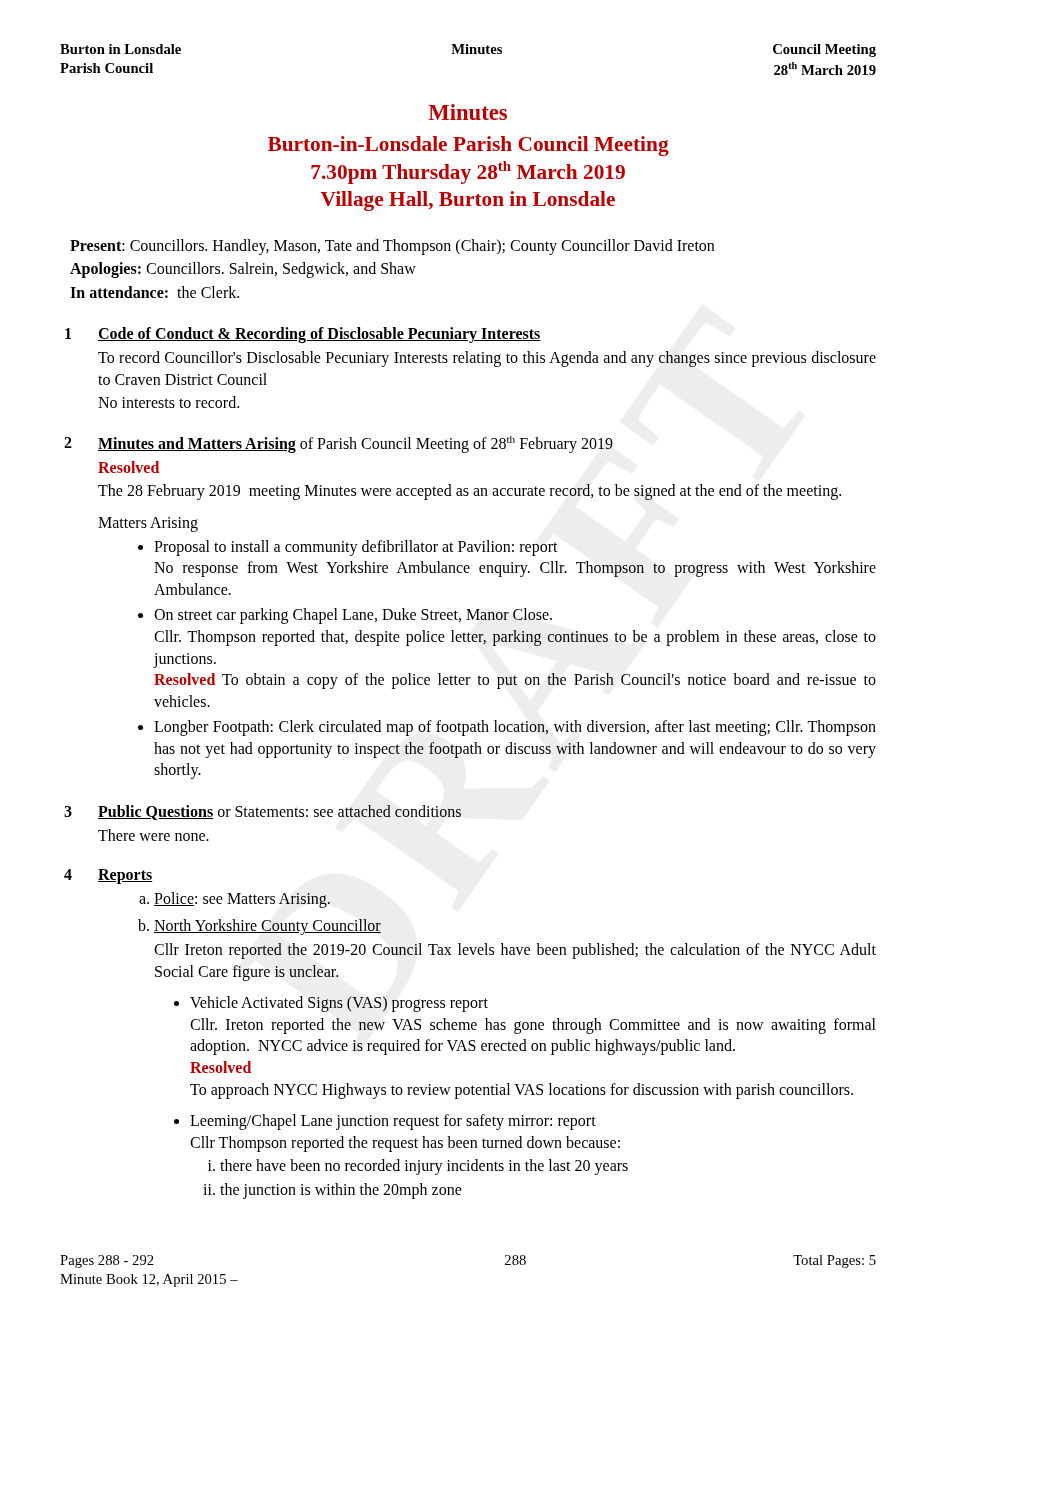Burton in Lonsdale
Parish Council
Minutes
Council Meeting
28th March 2019
Minutes
Burton-in-Lonsdale Parish Council Meeting
7.30pm Thursday 28th March 2019
Village Hall, Burton in Lonsdale
Present: Councillors. Handley, Mason, Tate and Thompson (Chair); County Councillor David Ireton
Apologies: Councillors. Salrein, Sedgwick, and Shaw
In attendance: the Clerk.
1
Code of Conduct & Recording of Disclosable Pecuniary Interests
To record Councillor's Disclosable Pecuniary Interests relating to this Agenda and any changes since previous disclosure to Craven District Council
No interests to record.
2
Minutes and Matters Arising of Parish Council Meeting of 28th February 2019
Resolved
The 28 February 2019 meeting Minutes were accepted as an accurate record, to be signed at the end of the meeting.
Matters Arising
Proposal to install a community defibrillator at Pavilion: report
No response from West Yorkshire Ambulance enquiry. Cllr. Thompson to progress with West Yorkshire Ambulance.
On street car parking Chapel Lane, Duke Street, Manor Close.
Cllr. Thompson reported that, despite police letter, parking continues to be a problem in these areas, close to junctions.
Resolved To obtain a copy of the police letter to put on the Parish Council's notice board and re-issue to vehicles.
Longber Footpath: Clerk circulated map of footpath location, with diversion, after last meeting; Cllr. Thompson has not yet had opportunity to inspect the footpath or discuss with landowner and will endeavour to do so very shortly.
3
Public Questions or Statements: see attached conditions
There were none.
4
Reports
Police: see Matters Arising.
North Yorkshire County Councillor
Cllr Ireton reported the 2019-20 Council Tax levels have been published; the calculation of the NYCC Adult Social Care figure is unclear.
Vehicle Activated Signs (VAS) progress report
Cllr. Ireton reported the new VAS scheme has gone through Committee and is now awaiting formal adoption. NYCC advice is required for VAS erected on public highways/public land.
Resolved
To approach NYCC Highways to review potential VAS locations for discussion with parish councillors.
Leeming/Chapel Lane junction request for safety mirror: report
Cllr Thompson reported the request has been turned down because:
there have been no recorded injury incidents in the last 20 years
the junction is within the 20mph zone
Pages 288 - 292
Minute Book 12, April 2015 –
288
Total Pages: 5